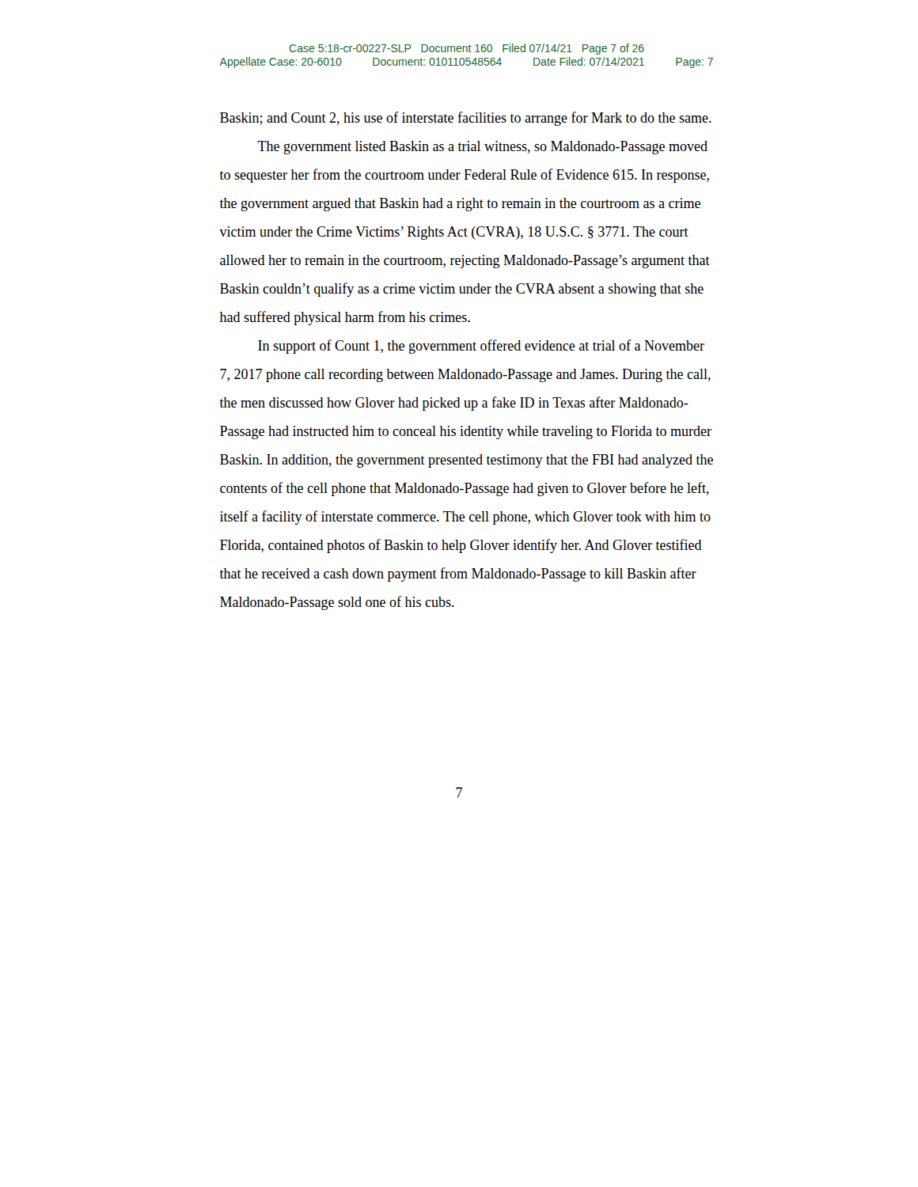Case 5:18-cr-00227-SLP Document 160 Filed 07/14/21 Page 7 of 26
Appellate Case: 20-6010 Document: 010110548564 Date Filed: 07/14/2021 Page: 7
Baskin; and Count 2, his use of interstate facilities to arrange for Mark to do the same.
The government listed Baskin as a trial witness, so Maldonado-Passage moved to sequester her from the courtroom under Federal Rule of Evidence 615. In response, the government argued that Baskin had a right to remain in the courtroom as a crime victim under the Crime Victims’ Rights Act (CVRA), 18 U.S.C. § 3771. The court allowed her to remain in the courtroom, rejecting Maldonado-Passage’s argument that Baskin couldn’t qualify as a crime victim under the CVRA absent a showing that she had suffered physical harm from his crimes.
In support of Count 1, the government offered evidence at trial of a November 7, 2017 phone call recording between Maldonado-Passage and James. During the call, the men discussed how Glover had picked up a fake ID in Texas after Maldonado-Passage had instructed him to conceal his identity while traveling to Florida to murder Baskin. In addition, the government presented testimony that the FBI had analyzed the contents of the cell phone that Maldonado-Passage had given to Glover before he left, itself a facility of interstate commerce. The cell phone, which Glover took with him to Florida, contained photos of Baskin to help Glover identify her. And Glover testified that he received a cash down payment from Maldonado-Passage to kill Baskin after Maldonado-Passage sold one of his cubs.
7